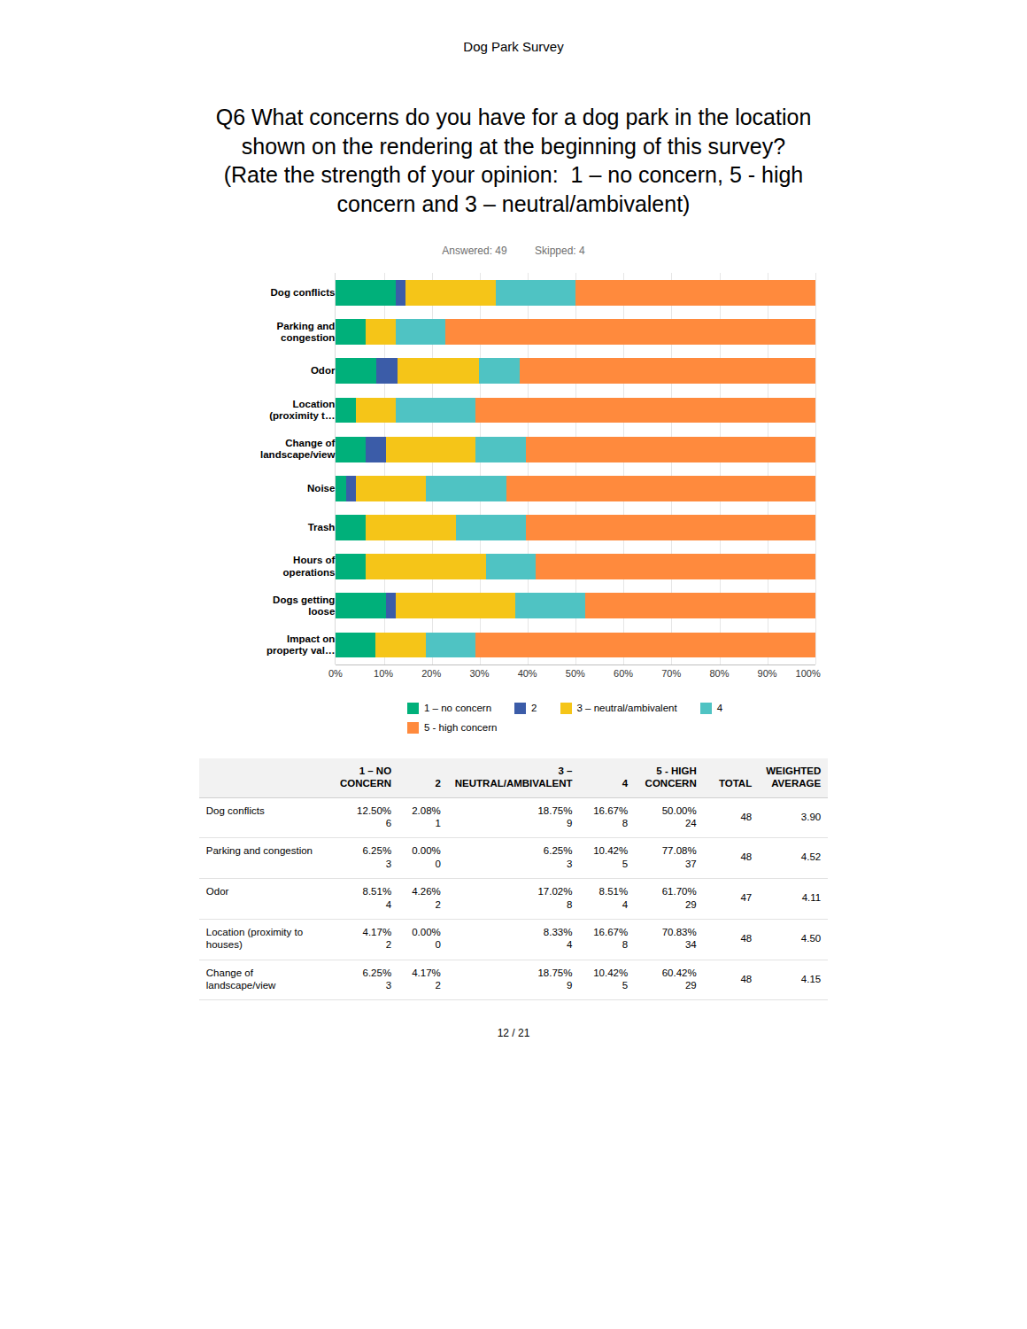Dog Park Survey
Q6 What concerns do you have for a dog park in the location shown on the rendering at the beginning of this survey? (Rate the strength of your opinion: 1 – no concern, 5 - high concern and 3 – neutral/ambivalent)
Answered: 49 Skipped: 4
| Dog conflicts | |
| Parking and congestion | |
| Odor | |
| Location (proximity t… | |
| Change of landscape/view | |
| Noise | |
| Trash | |
| Hours of operations | |
| Dogs getting loose | |
| Impact on property val… | |
| | 0% 10% 20% 30% 40% 50% 60% 70% 80% 90% 100% |
1 – no concern 2 3 – neutral/ambivalent 4
5 - high concern
| | 1 – NO CONCERN | 2 | 3 – NEUTRAL/AMBIVALENT | 4 | 5 - HIGH CONCERN | TOTAL | WEIGHTED AVERAGE |
| --- | --- | --- | --- | --- | --- | --- | --- |
| Dog conflicts | 12.50% 6 | 2.08% 1 | 18.75% 9 | 16.67% 8 | 50.00% 24 | 48 | 3.90 |
| Parking and congestion | 6.25% 3 | 0.00% 0 | 6.25% 3 | 10.42% 5 | 77.08% 37 | 48 | 4.52 |
| Odor | 8.51% 4 | 4.26% 2 | 17.02% 8 | 8.51% 4 | 61.70% 29 | 47 | 4.11 |
| Location (proximity to houses) | 4.17% 2 | 0.00% 0 | 8.33% 4 | 16.67% 8 | 70.83% 34 | 48 | 4.50 |
| Change of landscape/view | 6.25% 3 | 4.17% 2 | 18.75% 9 | 10.42% 5 | 60.42% 29 | 48 | 4.15 |
12 / 21